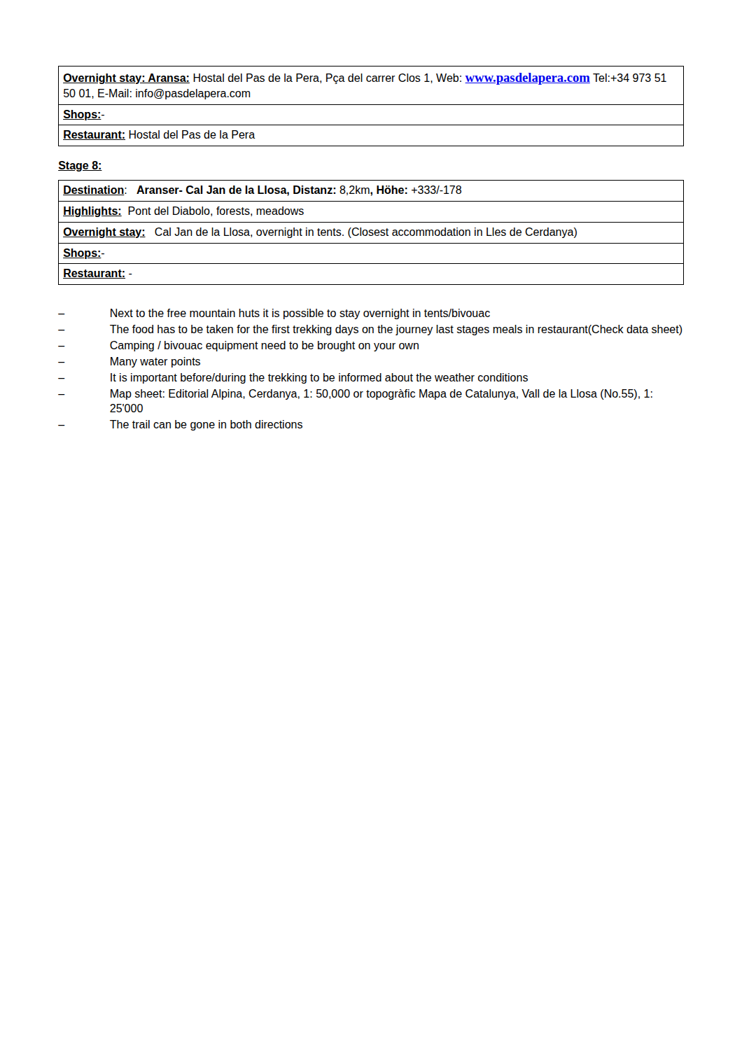| Overnight stay: Aransa: Hostal del Pas de la Pera, Pça del carrer Clos 1, Web: www.pasdelapera.com Tel:+34 973 51 50 01, E-Mail: info@pasdelapera.com |
| Shops: - |
| Restaurant: Hostal del Pas de la Pera |
Stage 8:
| Destination : Aranser- Cal Jan de la Llosa, Distanz: 8,2km , Höhe: +333/-178 |
| Highlights: Pont del Diabolo, forests, meadows |
| Overnight stay: Cal Jan de la Llosa, overnight in tents. (Closest accommodation in Lles de Cerdanya) |
| Shops: - |
| Restaurant: - |
Next to the free mountain huts it is possible to stay overnight in tents/bivouac
The food has to be taken for the first trekking days on the journey last stages meals in restaurant(Check data sheet)
Camping / bivouac equipment need to be brought on your own
Many water points
It is important before/during the trekking to be informed about the weather conditions
Map sheet: Editorial Alpina, Cerdanya, 1: 50,000 or topogràfic Mapa de Catalunya, Vall de la Llosa (No.55), 1: 25'000
The trail can be gone in both directions